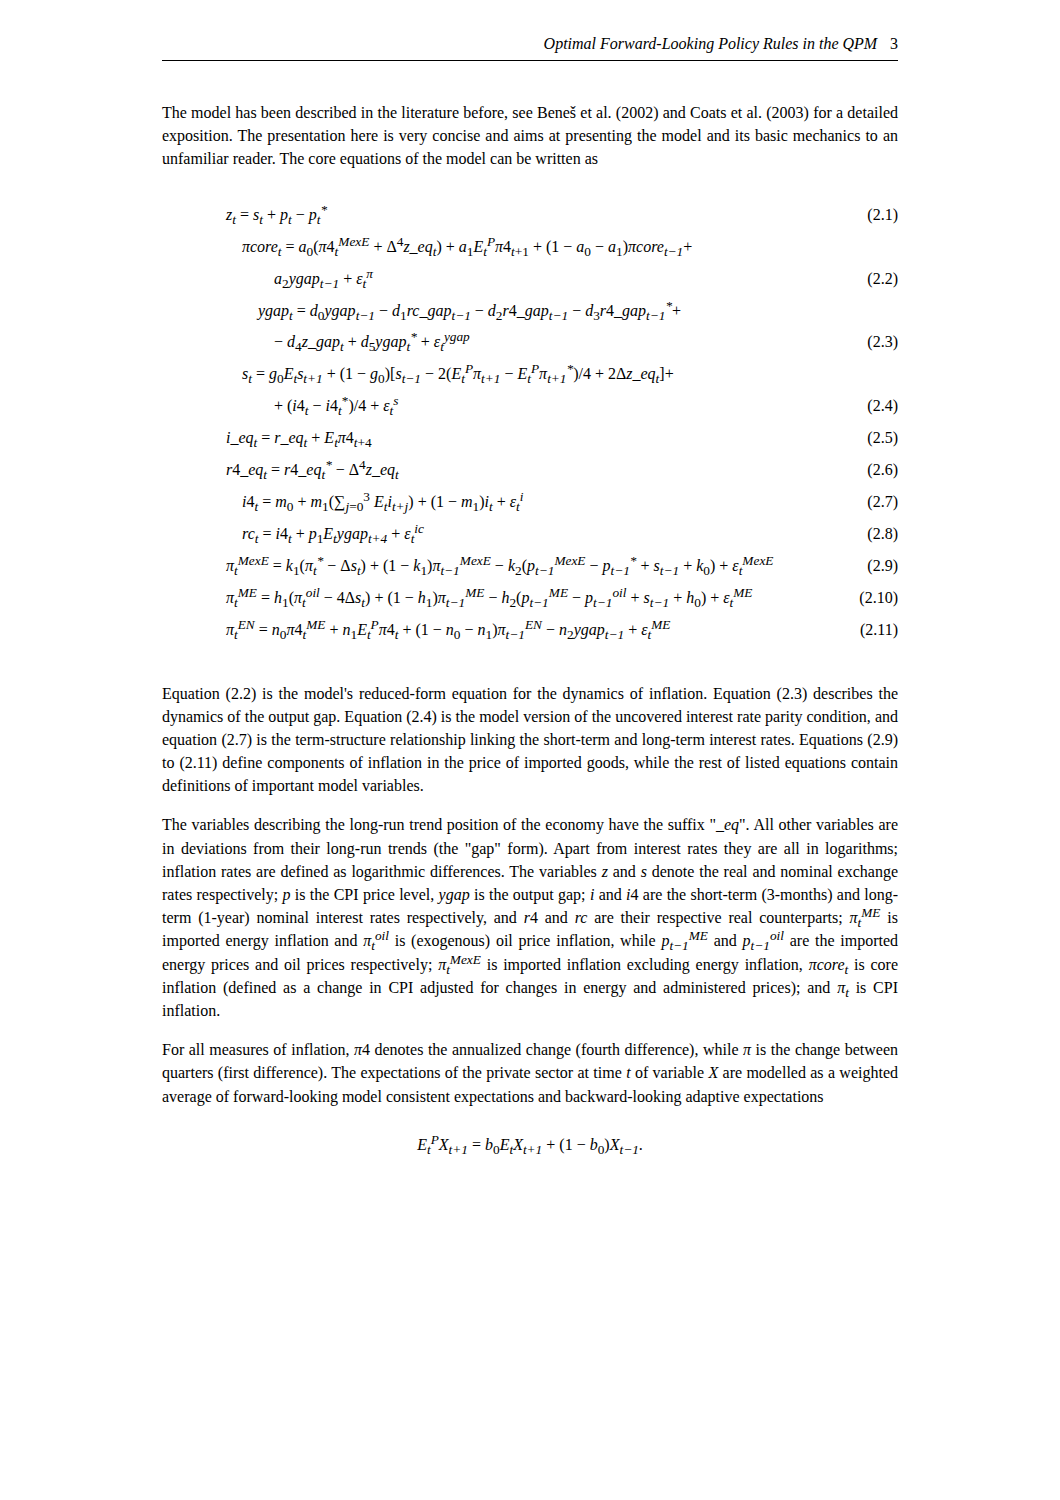Optimal Forward-Looking Policy Rules in the QPM 3
The model has been described in the literature before, see Beneš et al. (2002) and Coats et al. (2003) for a detailed exposition. The presentation here is very concise and aims at presenting the model and its basic mechanics to an unfamiliar reader. The core equations of the model can be written as
zt = st + pt − pt*
(2.1)
πcoret = a0(π4tMexE + Δ4z_eqt) + a1EtP π4t+1 + (1 − a0 − a1)πcoret−1+
a2ygapt−1 + εtπ
(2.2)
ygapt = d0ygapt−1 − d1rc_gapt−1 − d2r4_gapt−1 − d3r4_gapt−1*+
− d4z_gapt + d5ygapt* + εtygap
(2.3)
st = g0Etst+1 + (1 − g0)[st−1 − 2(EtPπt+1 − EtPπt+1*)/4 + 2Δz_eqt]+
+ (i4t − i4t*)/4 + εts
(2.4)
i_eqt = r_eqt + Etπ4t+4
(2.5)
r4_eqt = r4_eqt* − Δ4z_eqt
(2.6)
i4t = m0 + m1(∑j=03 Etit+j) + (1 − m1)it + εti
(2.7)
rct = i4t + p1Etygapt+4 + εtic
(2.8)
πtMexE = k1(πt* − Δst) + (1 − k1)πt−1MexE − k2(pt−1MexE − pt−1* + st−1 + k0) + εtMexE
(2.9)
πtME = h1(πtoil − 4Δst) + (1 − h1)πt−1ME − h2(pt−1ME − pt−1oil + st−1 + h0) + εtME
(2.10)
πtEN = n0π4tME + n1EtPπ4t + (1 − n0 − n1)πt−1EN − n2ygapt−1 + εtME
(2.11)
Equation (2.2) is the model's reduced-form equation for the dynamics of inflation. Equation (2.3) describes the dynamics of the output gap. Equation (2.4) is the model version of the uncovered interest rate parity condition, and equation (2.7) is the term-structure relationship linking the short-term and long-term interest rates. Equations (2.9) to (2.11) define components of inflation in the price of imported goods, while the rest of listed equations contain definitions of important model variables.
The variables describing the long-run trend position of the economy have the suffix "_eq". All other variables are in deviations from their long-run trends (the "gap" form). Apart from interest rates they are all in logarithms; inflation rates are defined as logarithmic differences. The variables z and s denote the real and nominal exchange rates respectively; p is the CPI price level, ygap is the output gap; i and i4 are the short-term (3-months) and long-term (1-year) nominal interest rates respectively, and r4 and rc are their respective real counterparts; πtME is imported energy inflation and πtoil is (exogenous) oil price inflation, while pt−1ME and pt−1oil are the imported energy prices and oil prices respectively; πtMexE is imported inflation excluding energy inflation, πcoret is core inflation (defined as a change in CPI adjusted for changes in energy and administered prices); and πt is CPI inflation.
For all measures of inflation, π4 denotes the annualized change (fourth difference), while π is the change between quarters (first difference). The expectations of the private sector at time t of variable X are modelled as a weighted average of forward-looking model consistent expectations and backward-looking adaptive expectations
EtPXt+1 = b0EtXt+1 + (1 − b0)Xt−1.